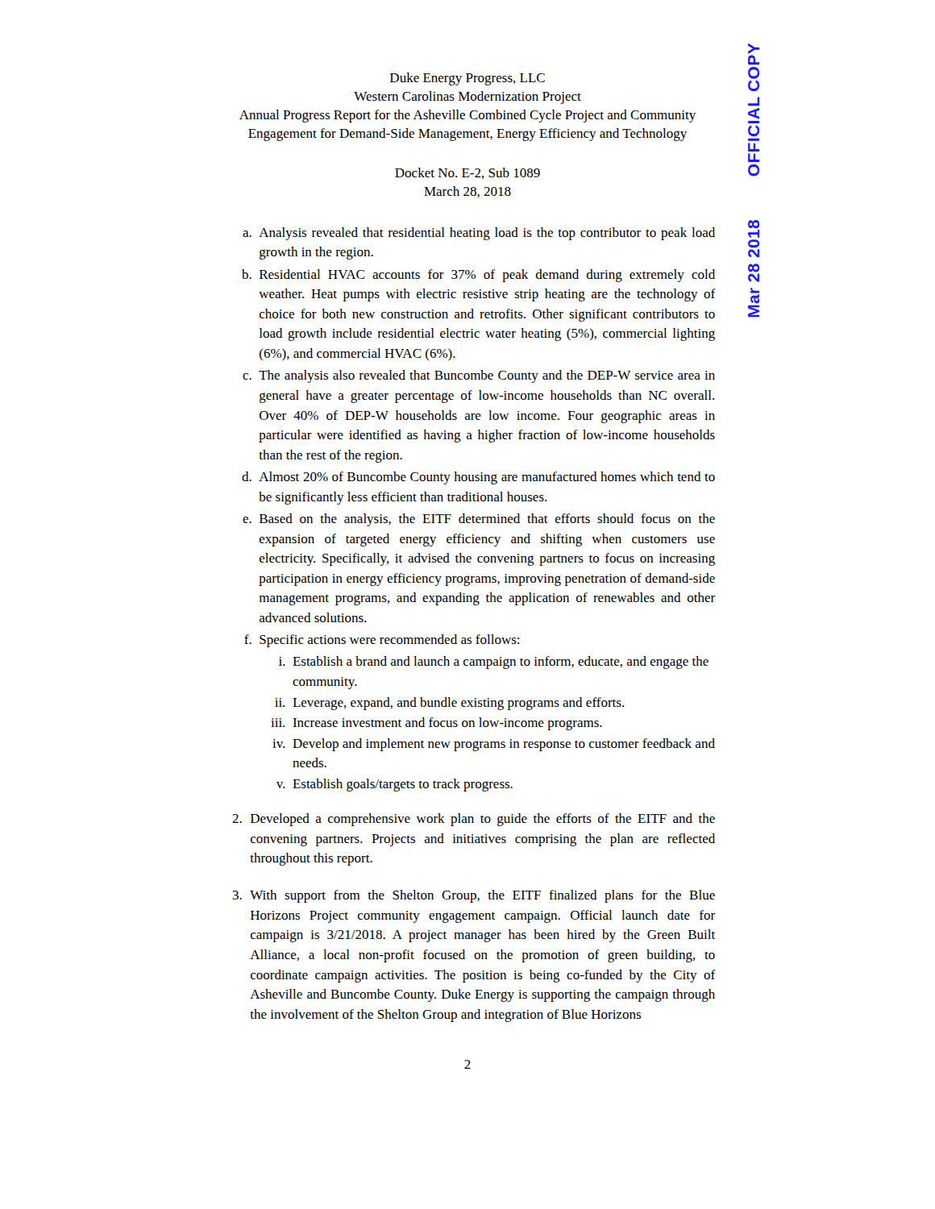OFFICIAL COPY Mar 28 2018
Duke Energy Progress, LLC
Western Carolinas Modernization Project
Annual Progress Report for the Asheville Combined Cycle Project and Community
Engagement for Demand-Side Management, Energy Efficiency and Technology
Docket No. E-2, Sub 1089
March 28, 2018
Analysis revealed that residential heating load is the top contributor to peak load growth in the region.
Residential HVAC accounts for 37% of peak demand during extremely cold weather. Heat pumps with electric resistive strip heating are the technology of choice for both new construction and retrofits. Other significant contributors to load growth include residential electric water heating (5%), commercial lighting (6%), and commercial HVAC (6%).
The analysis also revealed that Buncombe County and the DEP-W service area in general have a greater percentage of low-income households than NC overall. Over 40% of DEP-W households are low income. Four geographic areas in particular were identified as having a higher fraction of low-income households than the rest of the region.
Almost 20% of Buncombe County housing are manufactured homes which tend to be significantly less efficient than traditional houses.
Based on the analysis, the EITF determined that efforts should focus on the expansion of targeted energy efficiency and shifting when customers use electricity. Specifically, it advised the convening partners to focus on increasing participation in energy efficiency programs, improving penetration of demand-side management programs, and expanding the application of renewables and other advanced solutions.
Specific actions were recommended as follows:
Establish a brand and launch a campaign to inform, educate, and engage the community.
Leverage, expand, and bundle existing programs and efforts.
Increase investment and focus on low-income programs.
Develop and implement new programs in response to customer feedback and needs.
Establish goals/targets to track progress.
Developed a comprehensive work plan to guide the efforts of the EITF and the convening partners. Projects and initiatives comprising the plan are reflected throughout this report.
With support from the Shelton Group, the EITF finalized plans for the Blue Horizons Project community engagement campaign. Official launch date for campaign is 3/21/2018. A project manager has been hired by the Green Built Alliance, a local non-profit focused on the promotion of green building, to coordinate campaign activities. The position is being co-funded by the City of Asheville and Buncombe County. Duke Energy is supporting the campaign through the involvement of the Shelton Group and integration of Blue Horizons
2